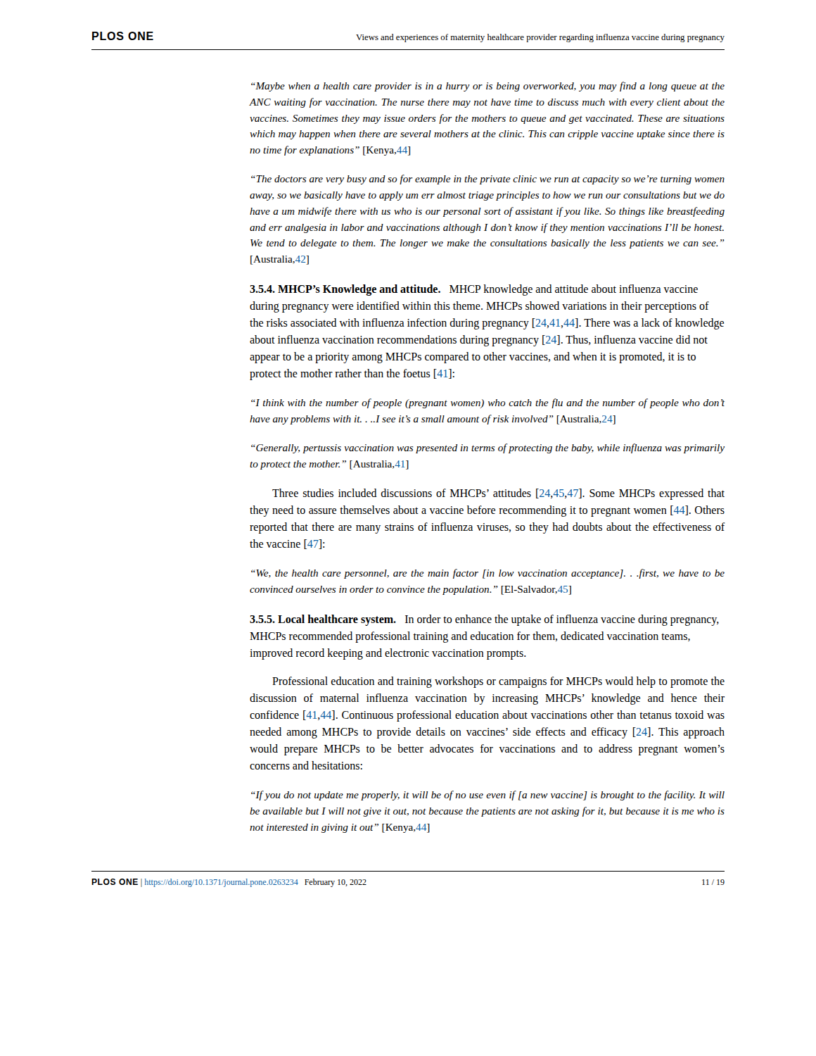PLOS ONE
Views and experiences of maternity healthcare provider regarding influenza vaccine during pregnancy
“Maybe when a health care provider is in a hurry or is being overworked, you may find a long queue at the ANC waiting for vaccination. The nurse there may not have time to discuss much with every client about the vaccines. Sometimes they may issue orders for the mothers to queue and get vaccinated. These are situations which may happen when there are several mothers at the clinic. This can cripple vaccine uptake since there is no time for explanations” [Kenya,44]
“The doctors are very busy and so for example in the private clinic we run at capacity so we’re turning women away, so we basically have to apply um err almost triage principles to how we run our consultations but we do have a um midwife there with us who is our personal sort of assistant if you like. So things like breastfeeding and err analgesia in labor and vaccinations although I don’t know if they mention vaccinations I’ll be honest. We tend to delegate to them. The longer we make the consultations basically the less patients we can see.” [Australia,42]
3.5.4. MHCP’s Knowledge and attitude.
MHCP knowledge and attitude about influenza vaccine during pregnancy were identified within this theme. MHCPs showed variations in their perceptions of the risks associated with influenza infection during pregnancy [24,41,44]. There was a lack of knowledge about influenza vaccination recommendations during pregnancy [24]. Thus, influenza vaccine did not appear to be a priority among MHCPs compared to other vaccines, and when it is promoted, it is to protect the mother rather than the foetus [41]:
“I think with the number of people (pregnant women) who catch the flu and the number of people who don’t have any problems with it. . ..I see it’s a small amount of risk involved” [Australia,24]
“Generally, pertussis vaccination was presented in terms of protecting the baby, while influenza was primarily to protect the mother.” [Australia,41]
Three studies included discussions of MHCPs’ attitudes [24,45,47]. Some MHCPs expressed that they need to assure themselves about a vaccine before recommending it to pregnant women [44]. Others reported that there are many strains of influenza viruses, so they had doubts about the effectiveness of the vaccine [47]:
“We, the health care personnel, are the main factor [in low vaccination acceptance]. . .first, we have to be convinced ourselves in order to convince the population.” [El-Salvador,45]
3.5.5. Local healthcare system.
In order to enhance the uptake of influenza vaccine during pregnancy, MHCPs recommended professional training and education for them, dedicated vaccination teams, improved record keeping and electronic vaccination prompts.
Professional education and training workshops or campaigns for MHCPs would help to promote the discussion of maternal influenza vaccination by increasing MHCPs’ knowledge and hence their confidence [41,44]. Continuous professional education about vaccinations other than tetanus toxoid was needed among MHCPs to provide details on vaccines’ side effects and efficacy [24]. This approach would prepare MHCPs to be better advocates for vaccinations and to address pregnant women’s concerns and hesitations:
“If you do not update me properly, it will be of no use even if [a new vaccine] is brought to the facility. It will be available but I will not give it out, not because the patients are not asking for it, but because it is me who is not interested in giving it out” [Kenya,44]
PLOS ONE | https://doi.org/10.1371/journal.pone.0263234 February 10, 2022
11 / 19